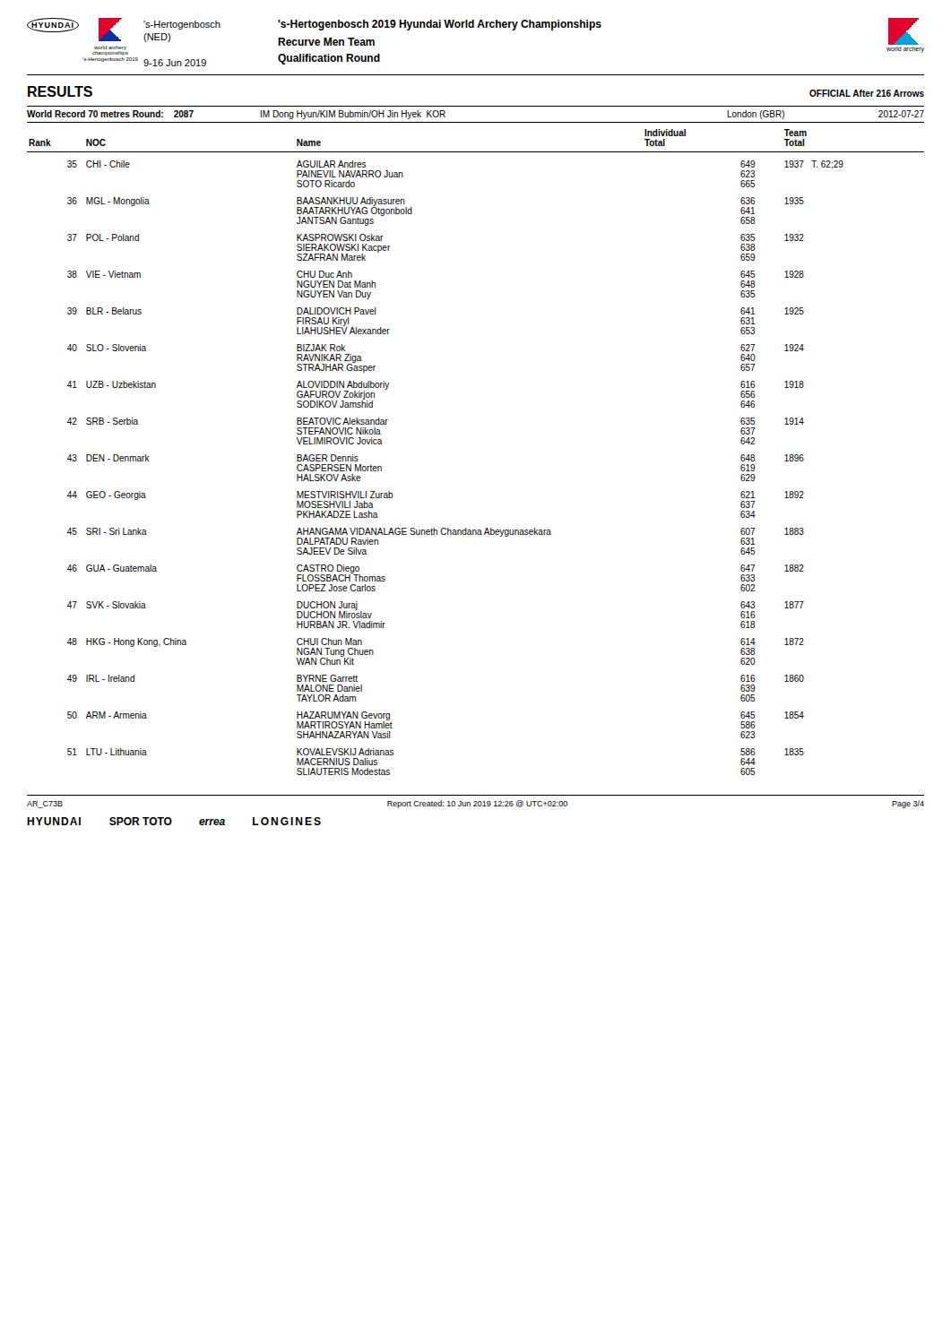HYUNDAI
world archery
championships
's-Hertogenbosch 2019
's-Hertogenbosch
(NED)
9-16 Jun 2019
's-Hertogenbosch 2019 Hyundai World Archery Championships
Recurve Men Team
Qualification Round
world archery
RESULTS
OFFICIAL After 216 Arrows
World Record 70 metres Round: 2087
IM Dong Hyun/KIM Bubmin/OH Jin Hyek KOR
London (GBR)
2012-07-27
| Rank | NOC | Name | Individual Total | Team Total |
| --- | --- | --- | --- | --- |
| 35 | CHI - Chile | AGUILAR Andres | 649 | 1937 T. 62;29 |
| | | PAINEVIL NAVARRO Juan | 623 | |
| | | SOTO Ricardo | 665 | |
| 36 | MGL - Mongolia | BAASANKHUU Adiyasuren | 636 | 1935 |
| | | BAATARKHUYAG Otgonbold | 641 | |
| | | JANTSAN Gantugs | 658 | |
| 37 | POL - Poland | KASPROWSKI Oskar | 635 | 1932 |
| | | SIERAKOWSKI Kacper | 638 | |
| | | SZAFRAN Marek | 659 | |
| 38 | VIE - Vietnam | CHU Duc Anh | 645 | 1928 |
| | | NGUYEN Dat Manh | 648 | |
| | | NGUYEN Van Duy | 635 | |
| 39 | BLR - Belarus | DALIDOVICH Pavel | 641 | 1925 |
| | | FIRSAU Kiryl | 631 | |
| | | LIAHUSHEV Alexander | 653 | |
| 40 | SLO - Slovenia | BIZJAK Rok | 627 | 1924 |
| | | RAVNIKAR Ziga | 640 | |
| | | STRAJHAR Gasper | 657 | |
| 41 | UZB - Uzbekistan | ALOVIDDIN Abdulboriy | 616 | 1918 |
| | | GAFUROV Zokirjon | 656 | |
| | | SODIKOV Jamshid | 646 | |
| 42 | SRB - Serbia | BEATOVIC Aleksandar | 635 | 1914 |
| | | STEFANOVIC Nikola | 637 | |
| | | VELIMIROVIC Jovica | 642 | |
| 43 | DEN - Denmark | BAGER Dennis | 648 | 1896 |
| | | CASPERSEN Morten | 619 | |
| | | HALSKOV Aske | 629 | |
| 44 | GEO - Georgia | MESTVIRISHVILI Zurab | 621 | 1892 |
| | | MOSESHVILI Jaba | 637 | |
| | | PKHAKADZE Lasha | 634 | |
| 45 | SRI - Sri Lanka | AHANGAMA VIDANALAGE Suneth Chandana Abeygunasekara | 607 | 1883 |
| | | DALPATADU Ravien | 631 | |
| | | SAJEEV De Silva | 645 | |
| 46 | GUA - Guatemala | CASTRO Diego | 647 | 1882 |
| | | FLOSSBACH Thomas | 633 | |
| | | LOPEZ Jose Carlos | 602 | |
| 47 | SVK - Slovakia | DUCHON Juraj | 643 | 1877 |
| | | DUCHON Miroslav | 616 | |
| | | HURBAN JR. Vladimir | 618 | |
| 48 | HKG - Hong Kong, China | CHUI Chun Man | 614 | 1872 |
| | | NGAN Tung Chuen | 638 | |
| | | WAN Chun Kit | 620 | |
| 49 | IRL - Ireland | BYRNE Garrett | 616 | 1860 |
| | | MALONE Daniel | 639 | |
| | | TAYLOR Adam | 605 | |
| 50 | ARM - Armenia | HAZARUMYAN Gevorg | 645 | 1854 |
| | | MARTIROSYAN Hamlet | 586 | |
| | | SHAHNAZARYAN Vasil | 623 | |
| 51 | LTU - Lithuania | KOVALEVSKIJ Adrianas | 586 | 1835 |
| | | MACERNIUS Dalius | 644 | |
| | | SLIAUTERIS Modestas | 605 | |
AR_C73B
Report Created: 10 Jun 2019 12:26 @ UTC+02:00
Page 3/4
HYUNDAI SPOR TOTO errea LONGINES